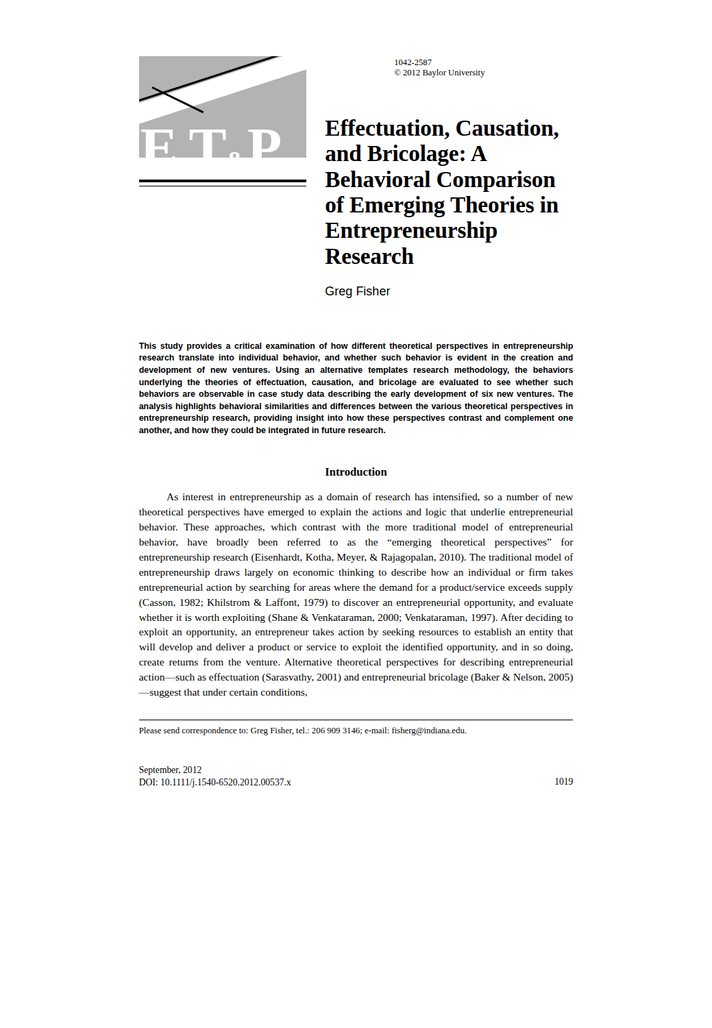E T&P
1042-2587
© 2012 Baylor University
Effectuation, Causation, and Bricolage: A Behavioral Comparison of Emerging Theories in Entrepreneurship Research
Greg Fisher
This study provides a critical examination of how different theoretical perspectives in entrepreneurship research translate into individual behavior, and whether such behavior is evident in the creation and development of new ventures. Using an alternative templates research methodology, the behaviors underlying the theories of effectuation, causation, and bricolage are evaluated to see whether such behaviors are observable in case study data describing the early development of six new ventures. The analysis highlights behavioral similarities and differences between the various theoretical perspectives in entrepreneurship research, providing insight into how these perspectives contrast and complement one another, and how they could be integrated in future research.
Introduction
As interest in entrepreneurship as a domain of research has intensified, so a number of new theoretical perspectives have emerged to explain the actions and logic that underlie entrepreneurial behavior. These approaches, which contrast with the more traditional model of entrepreneurial behavior, have broadly been referred to as the “emerging theoretical perspectives” for entrepreneurship research (Eisenhardt, Kotha, Meyer, & Rajagopalan, 2010). The traditional model of entrepreneurship draws largely on economic thinking to describe how an individual or firm takes entrepreneurial action by searching for areas where the demand for a product/service exceeds supply (Casson, 1982; Khilstrom & Laffont, 1979) to discover an entrepreneurial opportunity, and evaluate whether it is worth exploiting (Shane & Venkataraman, 2000; Venkataraman, 1997). After deciding to exploit an opportunity, an entrepreneur takes action by seeking resources to establish an entity that will develop and deliver a product or service to exploit the identified opportunity, and in so doing, create returns from the venture. Alternative theoretical perspectives for describing entrepreneurial action—such as effectuation (Sarasvathy, 2001) and entrepreneurial bricolage (Baker & Nelson, 2005)—suggest that under certain conditions,
Please send correspondence to: Greg Fisher, tel.: 206 909 3146; e-mail: fisherg@indiana.edu.
September, 2012
DOI: 10.1111/j.1540-6520.2012.00537.x
1019